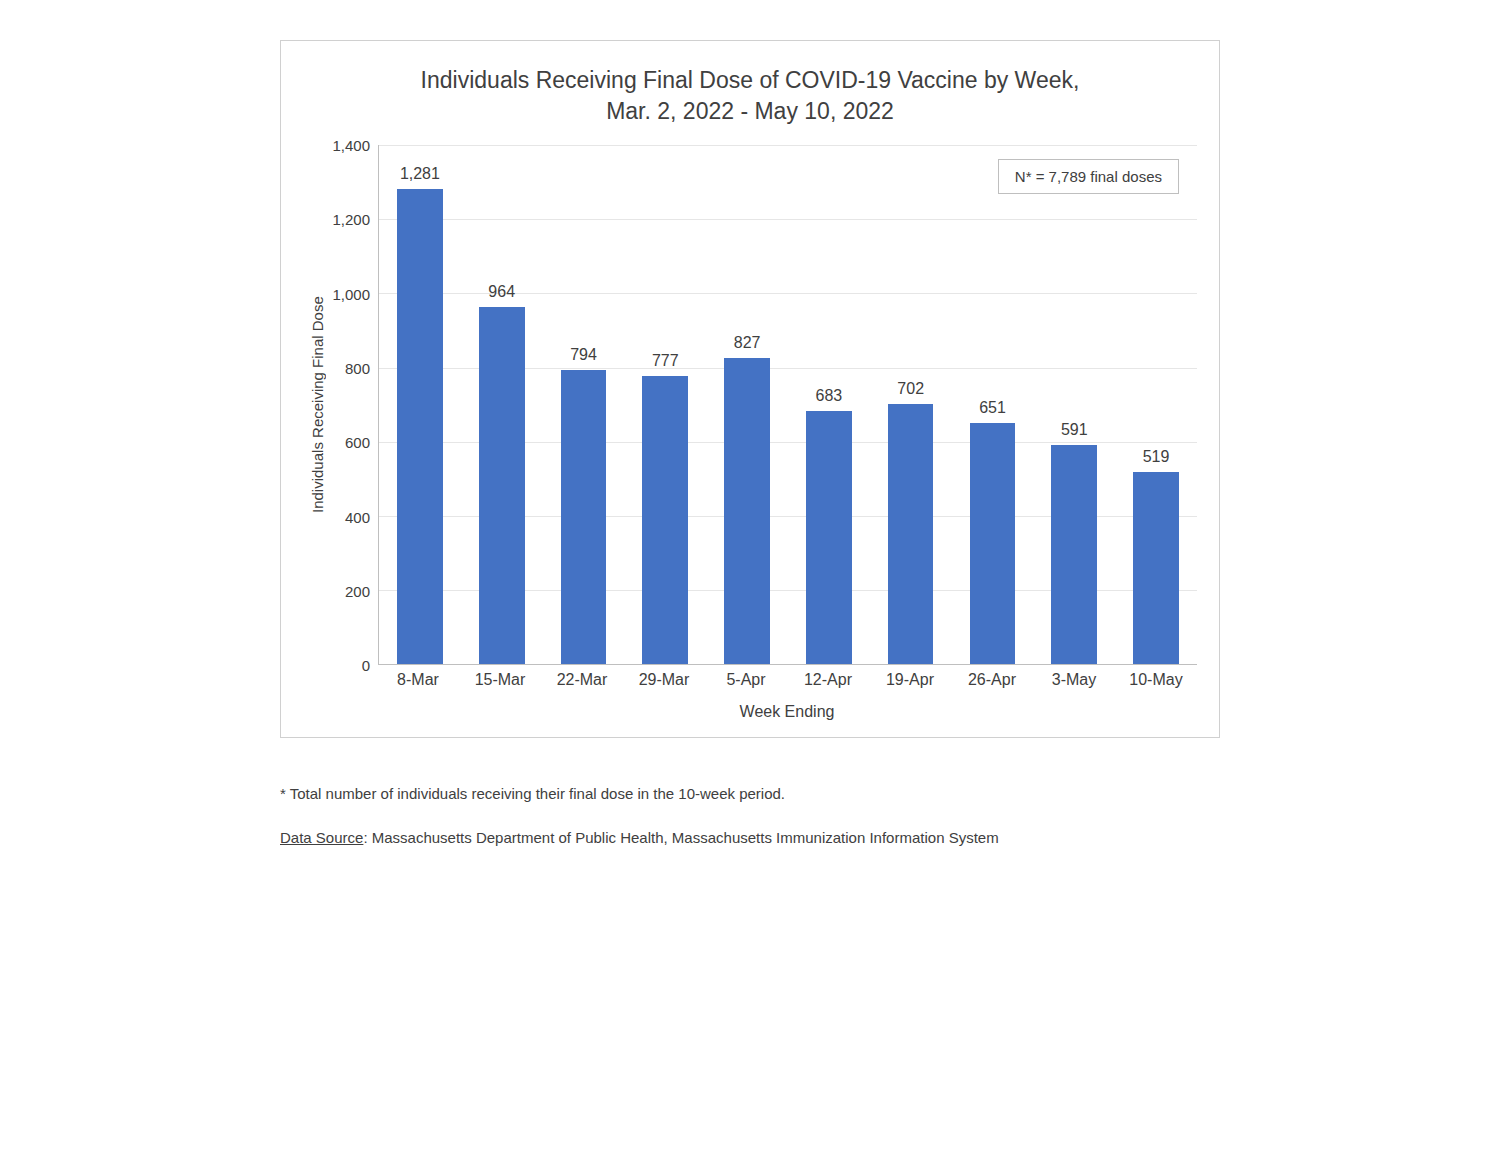Individuals Receiving Final Dose of COVID-19 Vaccine by Week,
Mar. 2, 2022 - May 10, 2022
Individuals Receiving Final Dose
1,400 1,200 1,000 800 600 400 200 0
N* = 7,789 final doses
1,281
964
794
777
827
683
702
651
591
519
8-Mar 15-Mar 22-Mar 29-Mar 5-Apr 12-Apr 19-Apr 26-Apr 3-May 10-May
Week Ending
* Total number of individuals receiving their final dose in the 10-week period.
Data Source: Massachusetts Department of Public Health, Massachusetts Immunization Information System